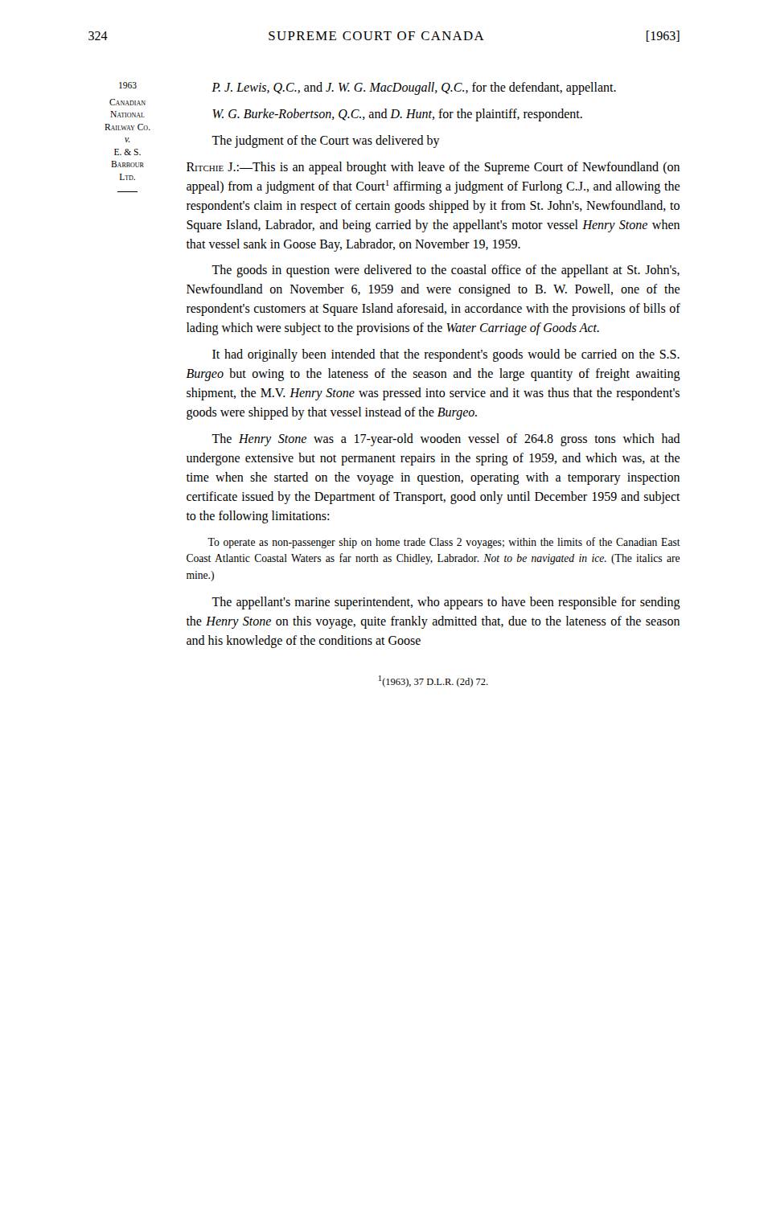324 SUPREME COURT OF CANADA [1963]
1963
Canadian
National
Railway Co.
v.
E. & S.
Barbour
Ltd.
P. J. Lewis, Q.C., and J. W. G. MacDougall, Q.C., for the defendant, appellant.
W. G. Burke-Robertson, Q.C., and D. Hunt, for the plaintiff, respondent.
The judgment of the Court was delivered by
Ritchie J.:—This is an appeal brought with leave of the Supreme Court of Newfoundland (on appeal) from a judgment of that Court1 affirming a judgment of Furlong C.J., and allowing the respondent's claim in respect of certain goods shipped by it from St. John's, Newfoundland, to Square Island, Labrador, and being carried by the appellant's motor vessel Henry Stone when that vessel sank in Goose Bay, Labrador, on November 19, 1959.
The goods in question were delivered to the coastal office of the appellant at St. John's, Newfoundland on November 6, 1959 and were consigned to B. W. Powell, one of the respondent's customers at Square Island aforesaid, in accordance with the provisions of bills of lading which were subject to the provisions of the Water Carriage of Goods Act.
It had originally been intended that the respondent's goods would be carried on the S.S. Burgeo but owing to the lateness of the season and the large quantity of freight awaiting shipment, the M.V. Henry Stone was pressed into service and it was thus that the respondent's goods were shipped by that vessel instead of the Burgeo.
The Henry Stone was a 17-year-old wooden vessel of 264.8 gross tons which had undergone extensive but not permanent repairs in the spring of 1959, and which was, at the time when she started on the voyage in question, operating with a temporary inspection certificate issued by the Department of Transport, good only until December 1959 and subject to the following limitations:
To operate as non-passenger ship on home trade Class 2 voyages; within the limits of the Canadian East Coast Atlantic Coastal Waters as far north as Chidley, Labrador. Not to be navigated in ice. (The italics are mine.)
The appellant's marine superintendent, who appears to have been responsible for sending the Henry Stone on this voyage, quite frankly admitted that, due to the lateness of the season and his knowledge of the conditions at Goose
1(1963), 37 D.L.R. (2d) 72.